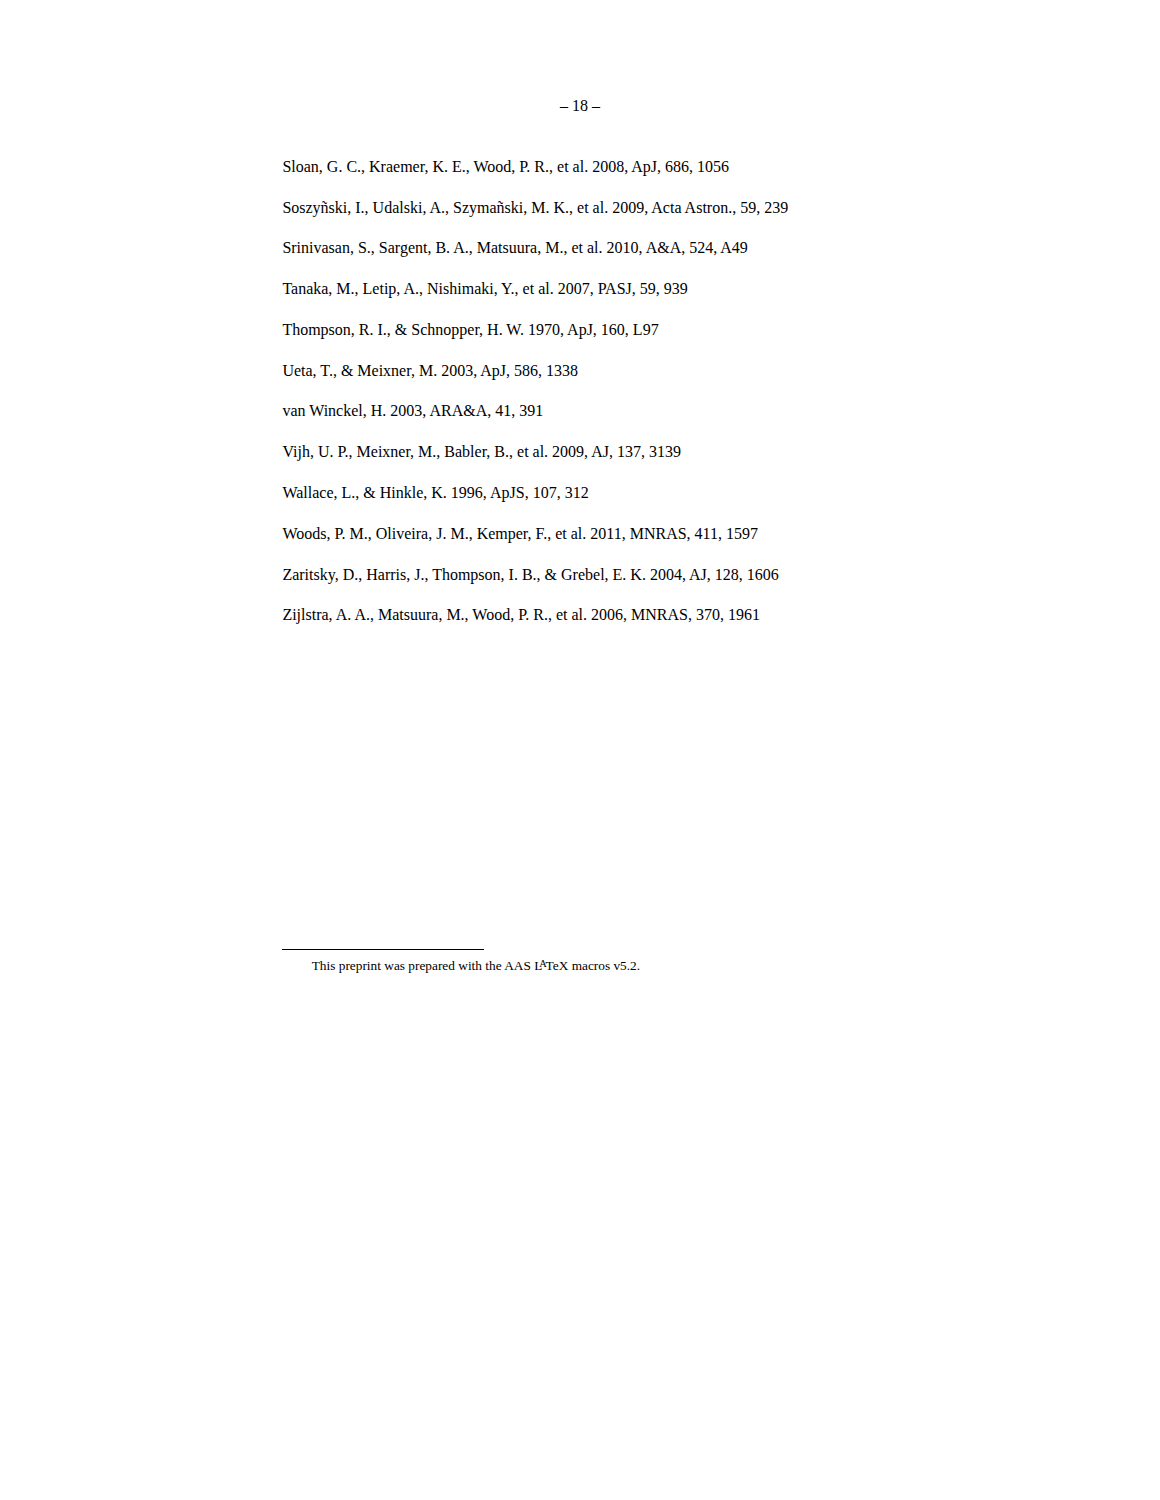– 18 –
Sloan, G. C., Kraemer, K. E., Wood, P. R., et al. 2008, ApJ, 686, 1056
Soszyñski, I., Udalski, A., Szymañski, M. K., et al. 2009, Acta Astron., 59, 239
Srinivasan, S., Sargent, B. A., Matsuura, M., et al. 2010, A&A, 524, A49
Tanaka, M., Letip, A., Nishimaki, Y., et al. 2007, PASJ, 59, 939
Thompson, R. I., & Schnopper, H. W. 1970, ApJ, 160, L97
Ueta, T., & Meixner, M. 2003, ApJ, 586, 1338
van Winckel, H. 2003, ARA&A, 41, 391
Vijh, U. P., Meixner, M., Babler, B., et al. 2009, AJ, 137, 3139
Wallace, L., & Hinkle, K. 1996, ApJS, 107, 312
Woods, P. M., Oliveira, J. M., Kemper, F., et al. 2011, MNRAS, 411, 1597
Zaritsky, D., Harris, J., Thompson, I. B., & Grebel, E. K. 2004, AJ, 128, 1606
Zijlstra, A. A., Matsuura, M., Wood, P. R., et al. 2006, MNRAS, 370, 1961
This preprint was prepared with the AAS La Te X macros v5.2.